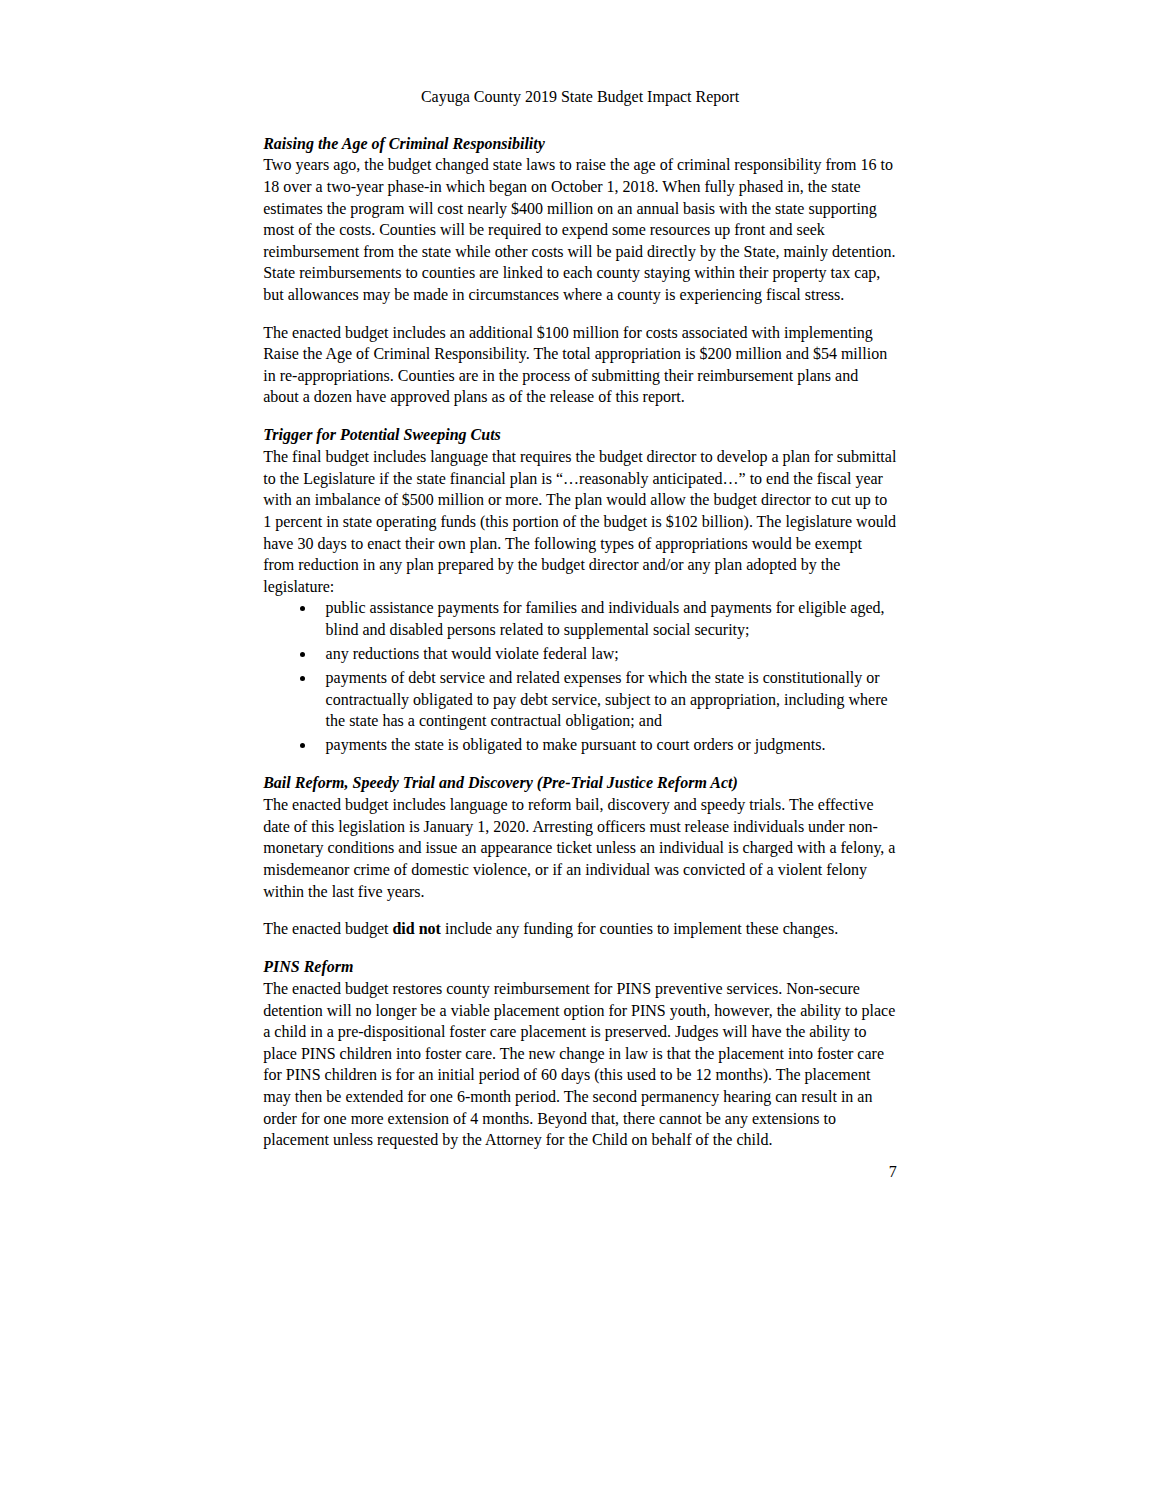Cayuga County 2019 State Budget Impact Report
Raising the Age of Criminal Responsibility
Two years ago, the budget changed state laws to raise the age of criminal responsibility from 16 to 18 over a two-year phase-in which began on October 1, 2018. When fully phased in, the state estimates the program will cost nearly $400 million on an annual basis with the state supporting most of the costs. Counties will be required to expend some resources up front and seek reimbursement from the state while other costs will be paid directly by the State, mainly detention. State reimbursements to counties are linked to each county staying within their property tax cap, but allowances may be made in circumstances where a county is experiencing fiscal stress.
The enacted budget includes an additional $100 million for costs associated with implementing Raise the Age of Criminal Responsibility. The total appropriation is $200 million and $54 million in re-appropriations. Counties are in the process of submitting their reimbursement plans and about a dozen have approved plans as of the release of this report.
Trigger for Potential Sweeping Cuts
The final budget includes language that requires the budget director to develop a plan for submittal to the Legislature if the state financial plan is “…reasonably anticipated…” to end the fiscal year with an imbalance of $500 million or more. The plan would allow the budget director to cut up to 1 percent in state operating funds (this portion of the budget is $102 billion). The legislature would have 30 days to enact their own plan. The following types of appropriations would be exempt from reduction in any plan prepared by the budget director and/or any plan adopted by the legislature:
public assistance payments for families and individuals and payments for eligible aged, blind and disabled persons related to supplemental social security;
any reductions that would violate federal law;
payments of debt service and related expenses for which the state is constitutionally or contractually obligated to pay debt service, subject to an appropriation, including where the state has a contingent contractual obligation; and
payments the state is obligated to make pursuant to court orders or judgments.
Bail Reform, Speedy Trial and Discovery (Pre-Trial Justice Reform Act)
The enacted budget includes language to reform bail, discovery and speedy trials. The effective date of this legislation is January 1, 2020. Arresting officers must release individuals under non-monetary conditions and issue an appearance ticket unless an individual is charged with a felony, a misdemeanor crime of domestic violence, or if an individual was convicted of a violent felony within the last five years.
The enacted budget did not include any funding for counties to implement these changes.
PINS Reform
The enacted budget restores county reimbursement for PINS preventive services. Non-secure detention will no longer be a viable placement option for PINS youth, however, the ability to place a child in a pre-dispositional foster care placement is preserved. Judges will have the ability to place PINS children into foster care. The new change in law is that the placement into foster care for PINS children is for an initial period of 60 days (this used to be 12 months). The placement may then be extended for one 6-month period. The second permanency hearing can result in an order for one more extension of 4 months. Beyond that, there cannot be any extensions to placement unless requested by the Attorney for the Child on behalf of the child.
7